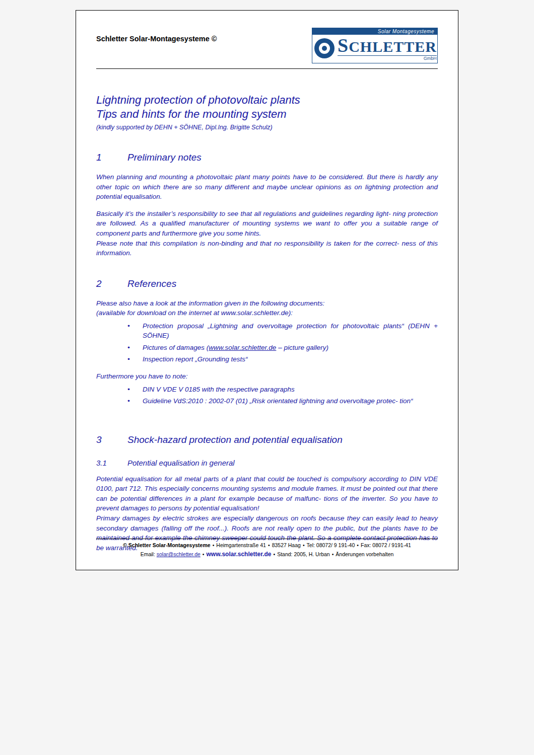Schletter Solar-Montagesysteme ©
Solar Montagesysteme
SCHLETTER
GmbH
Lightning protection of photovoltaic plants
Tips and hints for the mounting system
(kindly supported by DEHN + SÖHNE, Dipl.Ing. Brigitte Schulz)
1 Preliminary notes
When planning and mounting a photovoltaic plant many points have to be considered. But there is hardly any other topic on which there are so many different and maybe unclear opinions as on lightning protection and potential equalisation.
Basically it’s the installer’s responsibility to see that all regulations and guidelines regarding light- ning protection are followed. As a qualified manufacturer of mounting systems we want to offer you a suitable range of component parts and furthermore give you some hints.
Please note that this compilation is non-binding and that no responsibility is taken for the correct- ness of this information.
2 References
Please also have a look at the information given in the following documents:
(available for download on the internet at www.solar.schletter.de):
Protection proposal „Lightning and overvoltage protection for photovoltaic plants“ (DEHN + SÖHNE)
Pictures of damages (www.solar.schletter.de – picture gallery)
Inspection report „Grounding tests“
Furthermore you have to note:
DIN V VDE V 0185 with the respective paragraphs
Guideline VdS:2010 : 2002-07 (01) „Risk orientated lightning and overvoltage protec- tion“
3 Shock-hazard protection and potential equalisation
3.1 Potential equalisation in general
Potential equalisation for all metal parts of a plant that could be touched is compulsory according to DIN VDE 0100, part 712. This especially concerns mounting systems and module frames. It must be pointed out that there can be potential differences in a plant for example because of malfunc- tions of the inverter. So you have to prevent damages to persons by potential equalisation!
Primary damages by electric strokes are especially dangerous on roofs because they can easily lead to heavy secondary damages (falling off the roof...). Roofs are not really open to the public, but the plants have to be maintained and for example the chimney sweeper could touch the plant. So a complete contact protection has to be warranted.
© Schletter Solar-Montagesysteme•Heimgartenstraße 41•83527 Haag•Tel: 08072/ 9 191-40•Fax: 08072 / 9191-41
Email: solar@schletter.de•www.solar.schletter.de•Stand: 2005, H. Urban•Änderungen vorbehalten